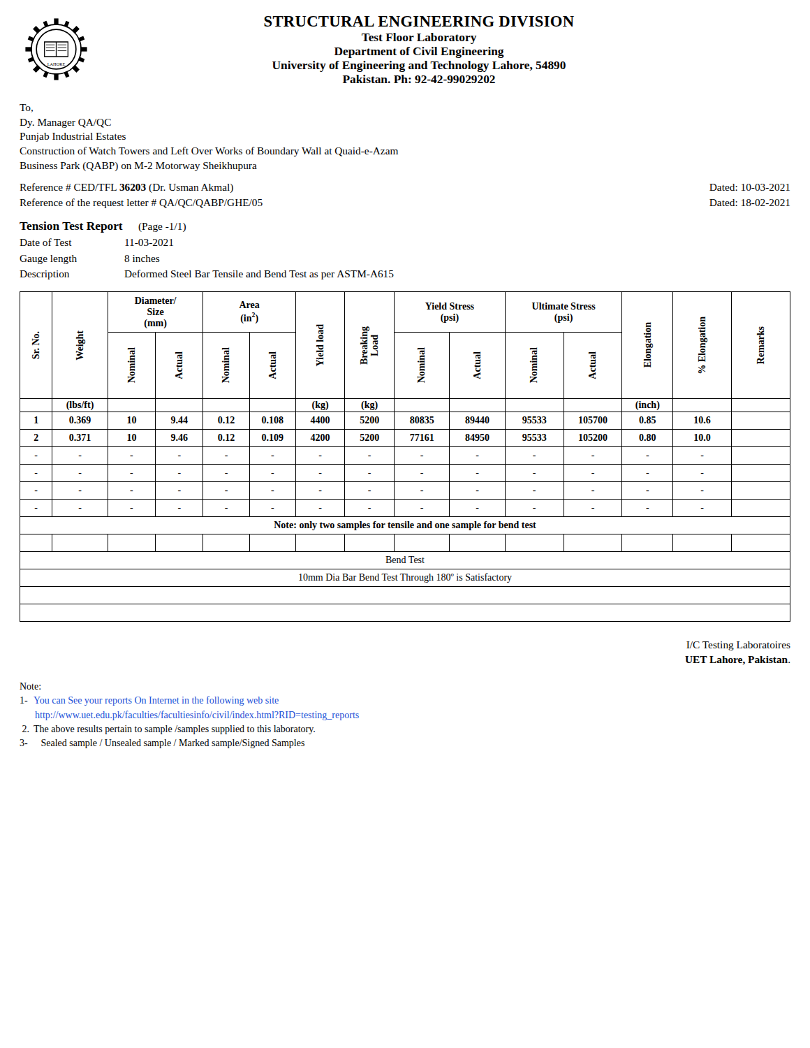LAHORE
STRUCTURAL ENGINEERING DIVISION
Test Floor Laboratory
Department of Civil Engineering
University of Engineering and Technology Lahore, 54890
Pakistan. Ph: 92-42-99029202
To,
Dy. Manager QA/QC
Punjab Industrial Estates
Construction of Watch Towers and Left Over Works of Boundary Wall at Quaid-e-Azam
Business Park (QABP) on M-2 Motorway Sheikhupura
Reference # CED/TFL 36203 (Dr. Usman Akmal)
Dated: 10-03-2021
Reference of the request letter # QA/QC/QABP/GHE/05
Dated: 18-02-2021
Tension Test Report (Page -1/1)
Date of Test 11-03-2021
Gauge length 8 inches
Description Deformed Steel Bar Tensile and Bend Test as per ASTM-A615
| Sr. No. | Weight | Diameter/ Size (mm) | Area (in 2 ) | Yield load | Breaking Load | Yield Stress (psi) | Ultimate Stress (psi) | Elongation | % Elongation | Remarks |
| --- | --- | --- | --- | --- | --- | --- | --- | --- | --- | --- |
| Nominal | Actual | Nominal | Actual | Nominal | Actual | Nominal | Actual |
| | (lbs/ft) | | | | | (kg) | (kg) | | | | | (inch) | | |
| 1 | 0.369 | 10 | 9.44 | 0.12 | 0.108 | 4400 | 5200 | 80835 | 89440 | 95533 | 105700 | 0.85 | 10.6 | |
| 2 | 0.371 | 10 | 9.46 | 0.12 | 0.109 | 4200 | 5200 | 77161 | 84950 | 95533 | 105200 | 0.80 | 10.0 | |
| - | - | - | - | - | - | - | - | - | - | - | - | - | - | |
| - | - | - | - | - | - | - | - | - | - | - | - | - | - | |
| - | - | - | - | - | - | - | - | - | - | - | - | - | - | |
| - | - | - | - | - | - | - | - | - | - | - | - | - | - | |
| Note: only two samples for tensile and one sample for bend test |
| Bend Test |
| 10mm Dia Bar Bend Test Through 180º is Satisfactory |
I/C Testing Laboratoires
UET Lahore, Pakistan.
Note:
1-
You can See your reports On Internet in the following web site
http://www.uet.edu.pk/faculties/facultiesinfo/civil/index.html?RID=testing_reports
2.
The above results pertain to sample /samples supplied to this laboratory.
3-
Sealed sample / Unsealed sample / Marked sample/Signed Samples